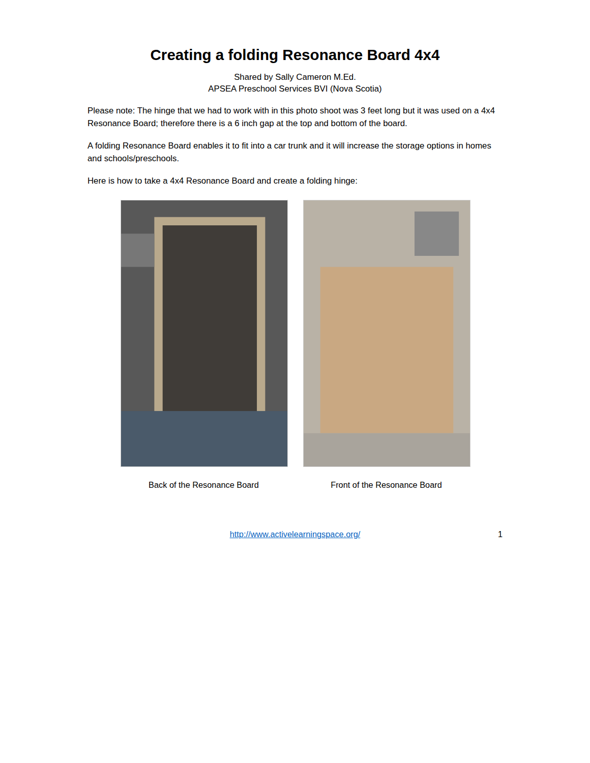Creating a folding Resonance Board 4x4
Shared by Sally Cameron M.Ed.
APSEA Preschool Services BVI (Nova Scotia)
Please note: The hinge that we had to work with in this photo shoot was 3 feet long but it was used on a 4x4 Resonance Board; therefore there is a 6 inch gap at the top and bottom of the board.
A folding Resonance Board enables it to fit into a car trunk and it will increase the storage options in homes and schools/preschools.
Here is how to take a 4x4 Resonance Board and create a folding hinge:
| | Back of the Resonance Board | | Front of the Resonance Board | |
http://www.activelearningspace.org/ 1